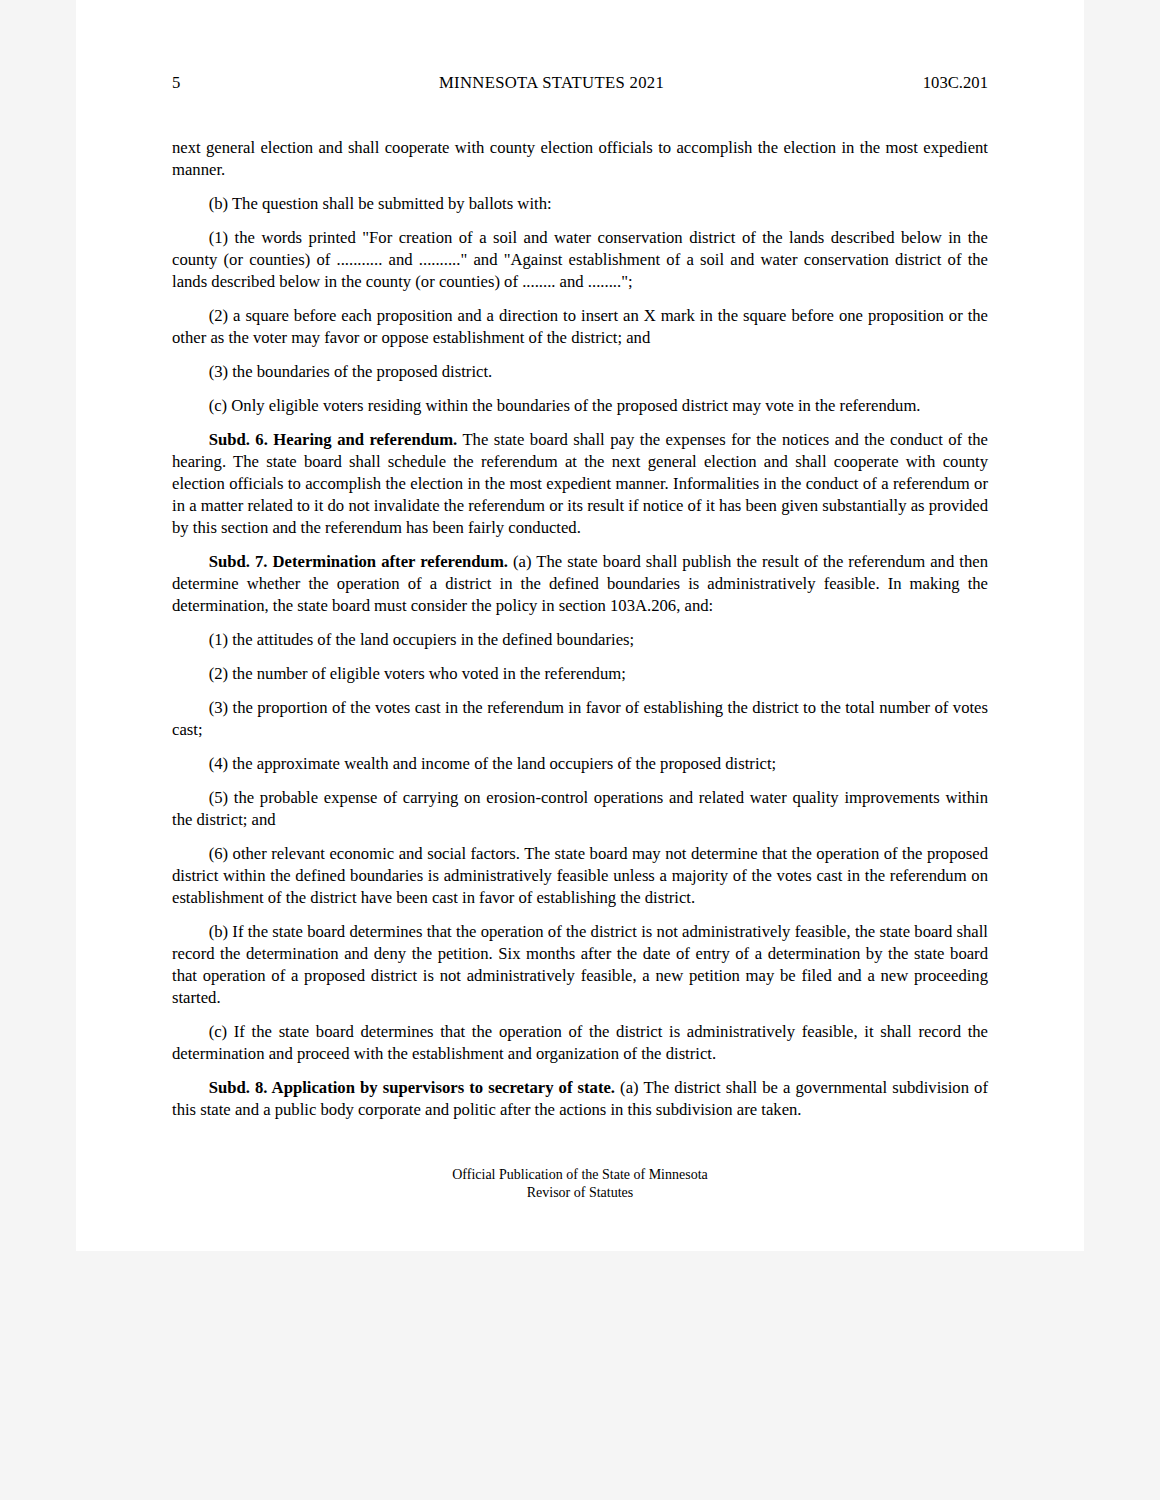5 MINNESOTA STATUTES 2021 103C.201
next general election and shall cooperate with county election officials to accomplish the election in the most expedient manner.
(b) The question shall be submitted by ballots with:
(1) the words printed "For creation of a soil and water conservation district of the lands described below in the county (or counties) of ........... and .........." and "Against establishment of a soil and water conservation district of the lands described below in the county (or counties) of ........ and ........";
(2) a square before each proposition and a direction to insert an X mark in the square before one proposition or the other as the voter may favor or oppose establishment of the district; and
(3) the boundaries of the proposed district.
(c) Only eligible voters residing within the boundaries of the proposed district may vote in the referendum.
Subd. 6. Hearing and referendum. The state board shall pay the expenses for the notices and the conduct of the hearing. The state board shall schedule the referendum at the next general election and shall cooperate with county election officials to accomplish the election in the most expedient manner. Informalities in the conduct of a referendum or in a matter related to it do not invalidate the referendum or its result if notice of it has been given substantially as provided by this section and the referendum has been fairly conducted.
Subd. 7. Determination after referendum. (a) The state board shall publish the result of the referendum and then determine whether the operation of a district in the defined boundaries is administratively feasible. In making the determination, the state board must consider the policy in section 103A.206, and:
(1) the attitudes of the land occupiers in the defined boundaries;
(2) the number of eligible voters who voted in the referendum;
(3) the proportion of the votes cast in the referendum in favor of establishing the district to the total number of votes cast;
(4) the approximate wealth and income of the land occupiers of the proposed district;
(5) the probable expense of carrying on erosion-control operations and related water quality improvements within the district; and
(6) other relevant economic and social factors. The state board may not determine that the operation of the proposed district within the defined boundaries is administratively feasible unless a majority of the votes cast in the referendum on establishment of the district have been cast in favor of establishing the district.
(b) If the state board determines that the operation of the district is not administratively feasible, the state board shall record the determination and deny the petition. Six months after the date of entry of a determination by the state board that operation of a proposed district is not administratively feasible, a new petition may be filed and a new proceeding started.
(c) If the state board determines that the operation of the district is administratively feasible, it shall record the determination and proceed with the establishment and organization of the district.
Subd. 8. Application by supervisors to secretary of state. (a) The district shall be a governmental subdivision of this state and a public body corporate and politic after the actions in this subdivision are taken.
Official Publication of the State of Minnesota
Revisor of Statutes